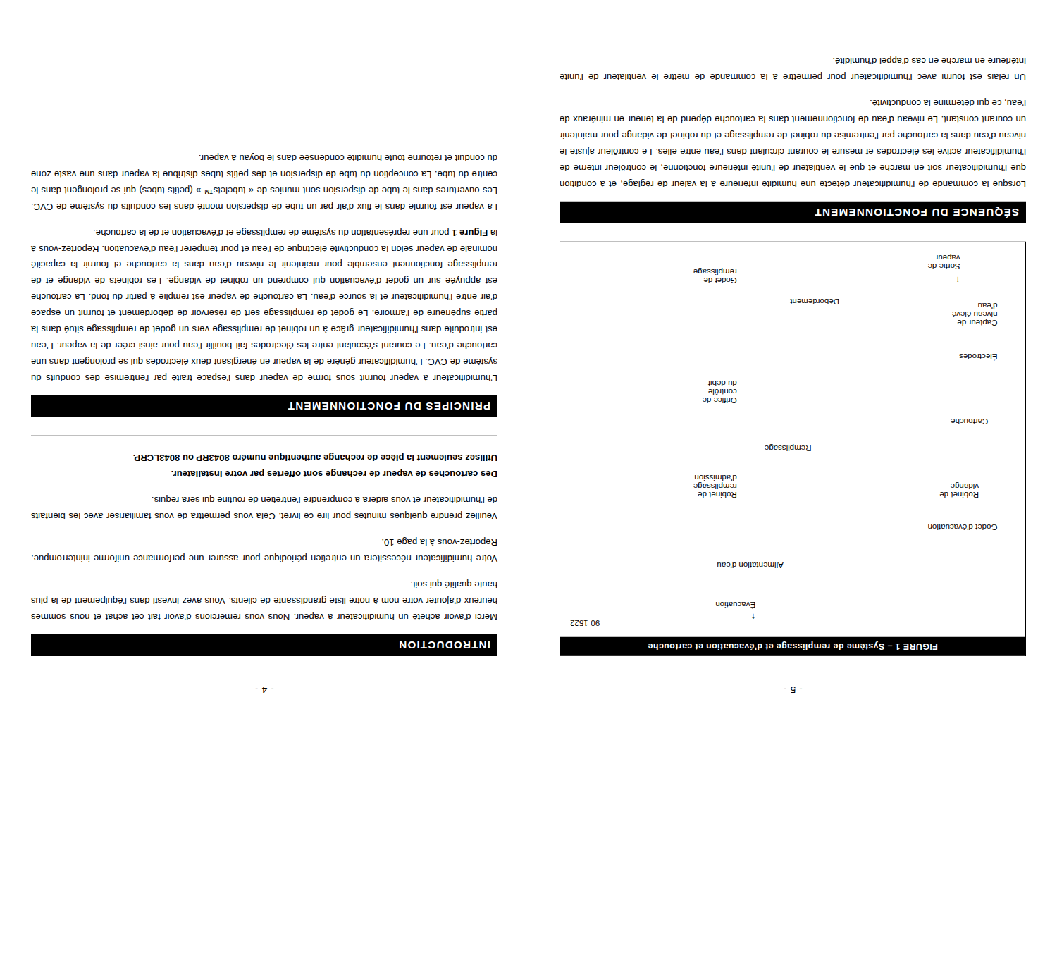- 5 -
FIGURE 1 – Système de remplissage et d'évacuation et cartouche
90-1522 Évacuation ↑ Alimentation d'eau Godet d'évacuation Robinet de
vidange Robinet de
remplissage
d'admission Remplissage Cartouche Orifice de
contrôle
du débit Électrodes Capteur de
niveau élevé
d'eau Débordement Godet de
remplissage Sortie de
vapeur ↑
Séquence du fonctionnement
Lorsque la commande de l'humidificateur détecte une humidité inférieure à la valeur de réglage, et à condition que l'humidificateur soit en marche et que le ventilateur de l'unité intérieure fonctionne, le contrôleur interne de l'humidificateur active les électrodes et mesure le courant circulant dans l'eau entre elles. Le contrôleur ajuste le niveau d'eau dans la cartouche par l'entremise du robinet de remplissage et du robinet de vidange pour maintenir un courant constant. Le niveau d'eau de fonctionnement dans la cartouche dépend de la teneur en minéraux de l'eau, ce qui détermine la conductivité.
Un relais est fourni avec l'humidificateur pour permettre à la commande de mettre le ventilateur de l'unité intérieure en marche en cas d'appel d'humidité.
- 4 -
Introduction
Merci d'avoir acheté un humidificateur à vapeur. Nous vous remercions d'avoir fait cet achat et nous sommes heureux d'ajouter votre nom à notre liste grandissante de clients. Vous avez investi dans l'équipement de la plus haute qualité qui soit.
Votre humidificateur nécessitera un entretien périodique pour assurer une performance uniforme ininterrompue. Reportez-vous à la page 10.
Veuillez prendre quelques minutes pour lire ce livret. Cela vous permettra de vous familiariser avec les bienfaits de l'humidificateur et vous aidera à comprendre l'entretien de routine qui sera requis.
Des cartouches de vapeur de rechange sont offertes par votre installateur.
Utilisez seulement la pièce de rechange authentique numéro 8043RP ou 8043LCRP.
Principes du fonctionnement
L'humidificateur à vapeur fournit sous forme de vapeur dans l'espace traité par l'entremise des conduits du système de CVC. L'humidificateur génère de la vapeur en énergisant deux électrodes qui se prolongent dans une cartouche d'eau. Le courant s'écoulant entre les électrodes fait bouillir l'eau pour ainsi créer de la vapeur. L'eau est introduite dans l'humidificateur grâce à un robinet de remplissage vers un godet de remplissage situé dans la partie supérieure de l'armoire. Le godet de remplissage sert de réservoir de débordement et fournit un espace d'air entre l'humidificateur et la source d'eau. La cartouche de vapeur est remplie à partir du fond. La cartouche est appuyée sur un godet d'évacuation qui comprend un robinet de vidange. Les robinets de vidange et de remplissage fonctionnent ensemble pour maintenir le niveau d'eau dans la cartouche et fournir la capacité nominale de vapeur selon la conductivité électrique de l'eau et pour tempérer l'eau d'évacuation. Reportez-vous à la Figure 1 pour une représentation du système de remplissage et d'évacuation et de la cartouche.
La vapeur est fournie dans le flux d'air par un tube de dispersion monté dans les conduits du système de CVC. Les ouvertures dans le tube de dispersion sont munies de « tubelets™ » (petits tubes) qui se prolongent dans le centre du tube. La conception du tube de dispersion et des petits tubes distribue la vapeur dans une vaste zone du conduit et retourne toute humidité condensée dans le boyau à vapeur.